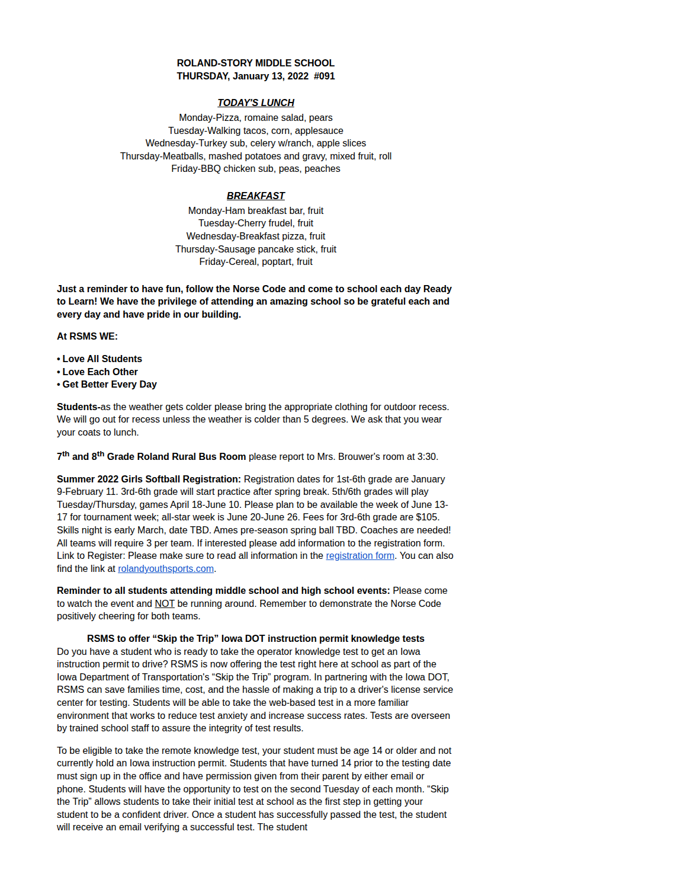ROLAND-STORY MIDDLE SCHOOL
THURSDAY, January 13, 2022 #091
TODAY'S LUNCH
Monday-Pizza, romaine salad, pears
Tuesday-Walking tacos, corn, applesauce
Wednesday-Turkey sub, celery w/ranch, apple slices
Thursday-Meatballs, mashed potatoes and gravy, mixed fruit, roll
Friday-BBQ chicken sub, peas, peaches
BREAKFAST
Monday-Ham breakfast bar, fruit
Tuesday-Cherry frudel, fruit
Wednesday-Breakfast pizza, fruit
Thursday-Sausage pancake stick, fruit
Friday-Cereal, poptart, fruit
Just a reminder to have fun, follow the Norse Code and come to school each day Ready to Learn! We have the privilege of attending an amazing school so be grateful each and every day and have pride in our building.
At RSMS WE:
Love All Students
Love Each Other
Get Better Every Day
Students-as the weather gets colder please bring the appropriate clothing for outdoor recess. We will go out for recess unless the weather is colder than 5 degrees. We ask that you wear your coats to lunch.
7th and 8th Grade Roland Rural Bus Room please report to Mrs. Brouwer's room at 3:30.
Summer 2022 Girls Softball Registration: Registration dates for 1st-6th grade are January 9-February 11. 3rd-6th grade will start practice after spring break. 5th/6th grades will play Tuesday/Thursday, games April 18-June 10. Please plan to be available the week of June 13-17 for tournament week; all-star week is June 20-June 26. Fees for 3rd-6th grade are $105. Skills night is early March, date TBD. Ames pre-season spring ball TBD. Coaches are needed! All teams will require 3 per team. If interested please add information to the registration form. Link to Register: Please make sure to read all information in the registration form. You can also find the link at rolandyouthsports.com.
Reminder to all students attending middle school and high school events: Please come to watch the event and NOT be running around. Remember to demonstrate the Norse Code positively cheering for both teams.
RSMS to offer “Skip the Trip” Iowa DOT instruction permit knowledge tests
Do you have a student who is ready to take the operator knowledge test to get an Iowa instruction permit to drive? RSMS is now offering the test right here at school as part of the Iowa Department of Transportation's “Skip the Trip” program. In partnering with the Iowa DOT, RSMS can save families time, cost, and the hassle of making a trip to a driver's license service center for testing. Students will be able to take the web-based test in a more familiar environment that works to reduce test anxiety and increase success rates. Tests are overseen by trained school staff to assure the integrity of test results.
To be eligible to take the remote knowledge test, your student must be age 14 or older and not currently hold an Iowa instruction permit. Students that have turned 14 prior to the testing date must sign up in the office and have permission given from their parent by either email or phone. Students will have the opportunity to test on the second Tuesday of each month. “Skip the Trip” allows students to take their initial test at school as the first step in getting your student to be a confident driver. Once a student has successfully passed the test, the student will receive an email verifying a successful test. The student